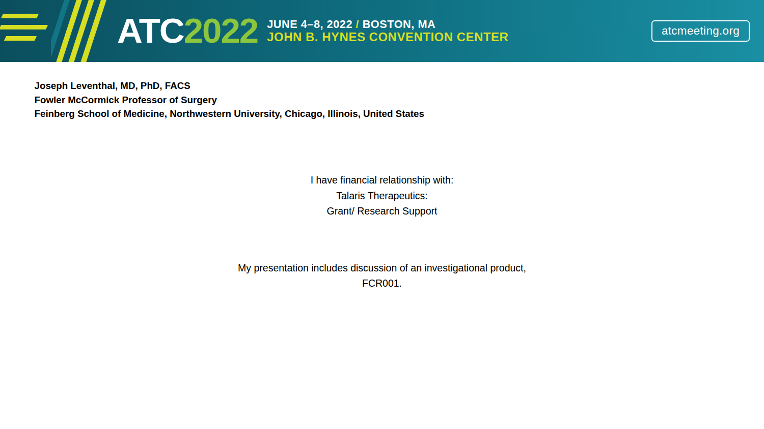ATC2022
JUNE 4–8, 2022 / BOSTON, MA
JOHN B. HYNES CONVENTION CENTER
atcmeeting.org
Joseph Leventhal, MD, PhD, FACS
Fowler McCormick Professor of Surgery
Feinberg School of Medicine, Northwestern University, Chicago, Illinois, United States
I have financial relationship with:
Talaris Therapeutics:
Grant/ Research Support
My presentation includes discussion of an investigational product, FCR001.